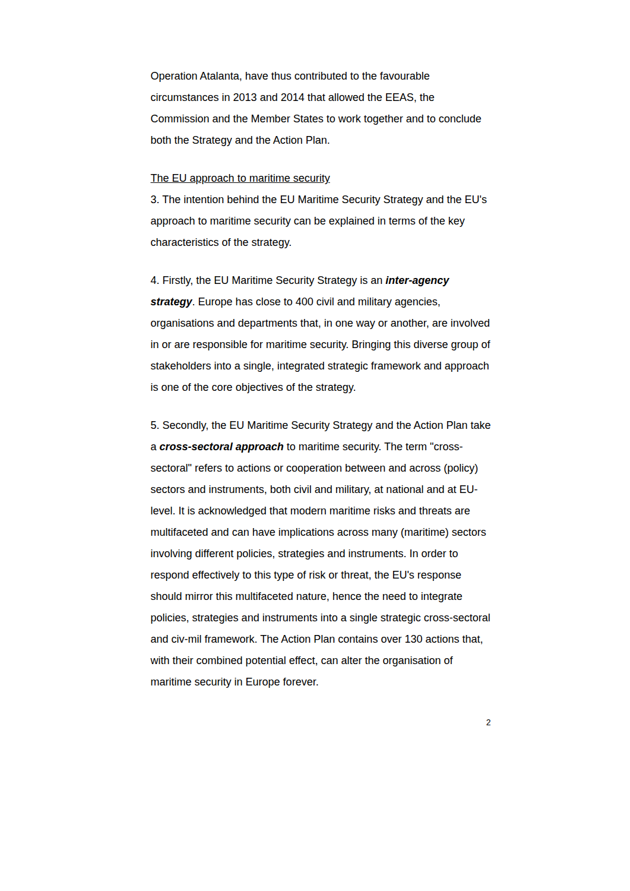Operation Atalanta, have thus contributed to the favourable circumstances in 2013 and 2014 that allowed the EEAS, the Commission and the Member States to work together and to conclude both the Strategy and the Action Plan.
The EU approach to maritime security
3. The intention behind the EU Maritime Security Strategy and the EU's approach to maritime security can be explained in terms of the key characteristics of the strategy.
4. Firstly, the EU Maritime Security Strategy is an inter-agency strategy. Europe has close to 400 civil and military agencies, organisations and departments that, in one way or another, are involved in or are responsible for maritime security. Bringing this diverse group of stakeholders into a single, integrated strategic framework and approach is one of the core objectives of the strategy.
5. Secondly, the EU Maritime Security Strategy and the Action Plan take a cross-sectoral approach to maritime security. The term "cross-sectoral" refers to actions or cooperation between and across (policy) sectors and instruments, both civil and military, at national and at EU-level. It is acknowledged that modern maritime risks and threats are multifaceted and can have implications across many (maritime) sectors involving different policies, strategies and instruments. In order to respond effectively to this type of risk or threat, the EU's response should mirror this multifaceted nature, hence the need to integrate policies, strategies and instruments into a single strategic cross-sectoral and civ-mil framework. The Action Plan contains over 130 actions that, with their combined potential effect, can alter the organisation of maritime security in Europe forever.
2